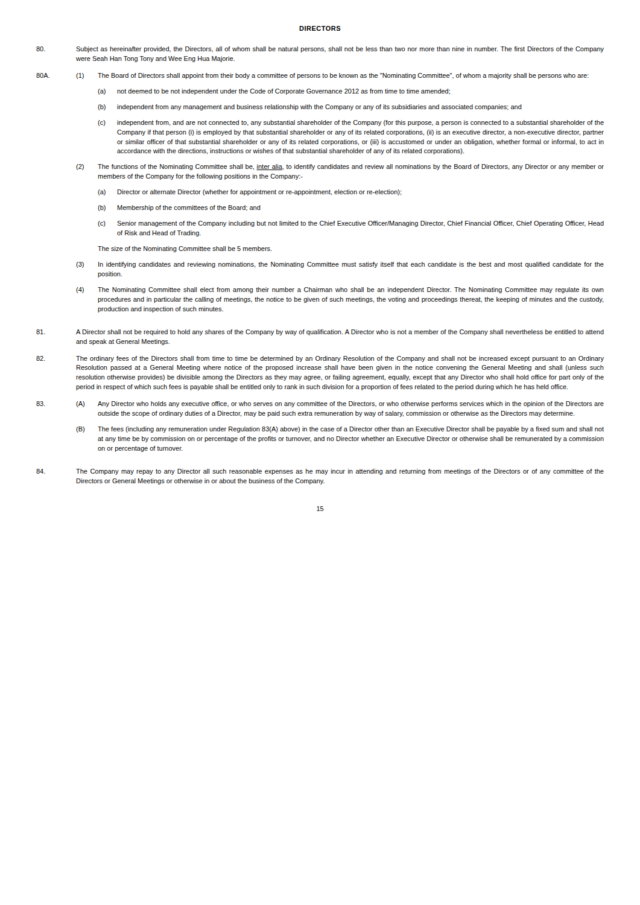DIRECTORS
80.
Subject as hereinafter provided, the Directors, all of whom shall be natural persons, shall not be less than two nor more than nine in number. The first Directors of the Company were Seah Han Tong Tony and Wee Eng Hua Majorie.
80A.
(1)
The Board of Directors shall appoint from their body a committee of persons to be known as the "Nominating Committee", of whom a majority shall be persons who are:
(a)
not deemed to be not independent under the Code of Corporate Governance 2012 as from time to time amended;
(b)
independent from any management and business relationship with the Company or any of its subsidiaries and associated companies; and
(c)
independent from, and are not connected to, any substantial shareholder of the Company (for this purpose, a person is connected to a substantial shareholder of the Company if that person (i) is employed by that substantial shareholder or any of its related corporations, (ii) is an executive director, a non-executive director, partner or similar officer of that substantial shareholder or any of its related corporations, or (iii) is accustomed or under an obligation, whether formal or informal, to act in accordance with the directions, instructions or wishes of that substantial shareholder of any of its related corporations).
(2)
The functions of the Nominating Committee shall be, inter alia, to identify candidates and review all nominations by the Board of Directors, any Director or any member or members of the Company for the following positions in the Company:-
(a)
Director or alternate Director (whether for appointment or re-appointment, election or re-election);
(b)
Membership of the committees of the Board; and
(c)
Senior management of the Company including but not limited to the Chief Executive Officer/Managing Director, Chief Financial Officer, Chief Operating Officer, Head of Risk and Head of Trading.
The size of the Nominating Committee shall be 5 members.
(3)
In identifying candidates and reviewing nominations, the Nominating Committee must satisfy itself that each candidate is the best and most qualified candidate for the position.
(4)
The Nominating Committee shall elect from among their number a Chairman who shall be an independent Director. The Nominating Committee may regulate its own procedures and in particular the calling of meetings, the notice to be given of such meetings, the voting and proceedings thereat, the keeping of minutes and the custody, production and inspection of such minutes.
81.
A Director shall not be required to hold any shares of the Company by way of qualification. A Director who is not a member of the Company shall nevertheless be entitled to attend and speak at General Meetings.
82.
The ordinary fees of the Directors shall from time to time be determined by an Ordinary Resolution of the Company and shall not be increased except pursuant to an Ordinary Resolution passed at a General Meeting where notice of the proposed increase shall have been given in the notice convening the General Meeting and shall (unless such resolution otherwise provides) be divisible among the Directors as they may agree, or failing agreement, equally, except that any Director who shall hold office for part only of the period in respect of which such fees is payable shall be entitled only to rank in such division for a proportion of fees related to the period during which he has held office.
83.
(A)
Any Director who holds any executive office, or who serves on any committee of the Directors, or who otherwise performs services which in the opinion of the Directors are outside the scope of ordinary duties of a Director, may be paid such extra remuneration by way of salary, commission or otherwise as the Directors may determine.
(B)
The fees (including any remuneration under Regulation 83(A) above) in the case of a Director other than an Executive Director shall be payable by a fixed sum and shall not at any time be by commission on or percentage of the profits or turnover, and no Director whether an Executive Director or otherwise shall be remunerated by a commission on or percentage of turnover.
84.
The Company may repay to any Director all such reasonable expenses as he may incur in attending and returning from meetings of the Directors or of any committee of the Directors or General Meetings or otherwise in or about the business of the Company.
15